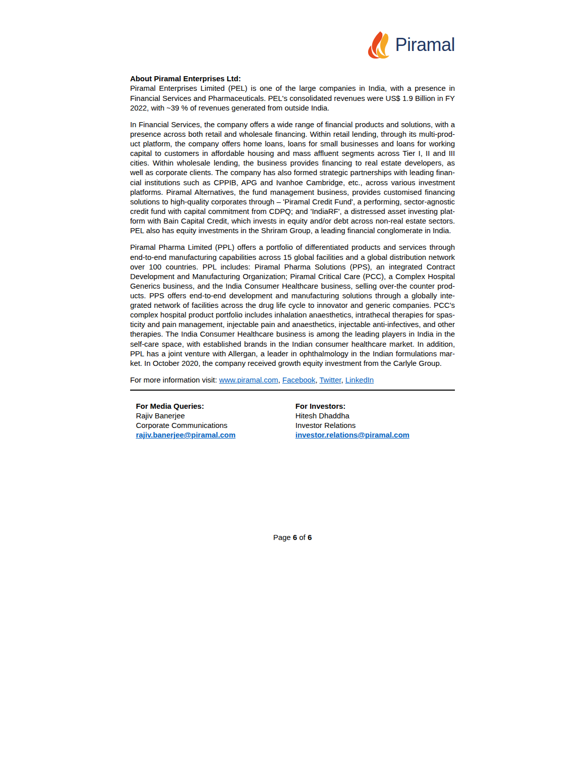Piramal
About Piramal Enterprises Ltd:
Piramal Enterprises Limited (PEL) is one of the large companies in India, with a presence in Financial Services and Pharmaceuticals. PEL's consolidated revenues were US$ 1.9 Billion in FY 2022, with ~39 % of revenues generated from outside India.
In Financial Services, the company offers a wide range of financial products and solutions, with a presence across both retail and wholesale financing. Within retail lending, through its multi-product platform, the company offers home loans, loans for small businesses and loans for working capital to customers in affordable housing and mass affluent segments across Tier I, II and III cities. Within wholesale lending, the business provides financing to real estate developers, as well as corporate clients. The company has also formed strategic partnerships with leading financial institutions such as CPPIB, APG and Ivanhoe Cambridge, etc., across various investment platforms. Piramal Alternatives, the fund management business, provides customised financing solutions to high-quality corporates through – 'Piramal Credit Fund', a performing, sector-agnostic credit fund with capital commitment from CDPQ; and 'IndiaRF', a distressed asset investing platform with Bain Capital Credit, which invests in equity and/or debt across non-real estate sectors. PEL also has equity investments in the Shriram Group, a leading financial conglomerate in India.
Piramal Pharma Limited (PPL) offers a portfolio of differentiated products and services through end-to-end manufacturing capabilities across 15 global facilities and a global distribution network over 100 countries. PPL includes: Piramal Pharma Solutions (PPS), an integrated Contract Development and Manufacturing Organization; Piramal Critical Care (PCC), a Complex Hospital Generics business, and the India Consumer Healthcare business, selling over-the counter products. PPS offers end-to-end development and manufacturing solutions through a globally integrated network of facilities across the drug life cycle to innovator and generic companies. PCC’s complex hospital product portfolio includes inhalation anaesthetics, intrathecal therapies for spasticity and pain management, injectable pain and anaesthetics, injectable anti-infectives, and other therapies. The India Consumer Healthcare business is among the leading players in India in the self-care space, with established brands in the Indian consumer healthcare market. In addition, PPL has a joint venture with Allergan, a leader in ophthalmology in the Indian formulations market. In October 2020, the company received growth equity investment from the Carlyle Group.
For more information visit: www.piramal.com, Facebook, Twitter, LinkedIn
For Media Queries:
Rajiv Banerjee
Corporate Communications
rajiv.banerjee@piramal.com
For Investors:
Hitesh Dhaddha
Investor Relations
investor.relations@piramal.com
Page 6 of 6